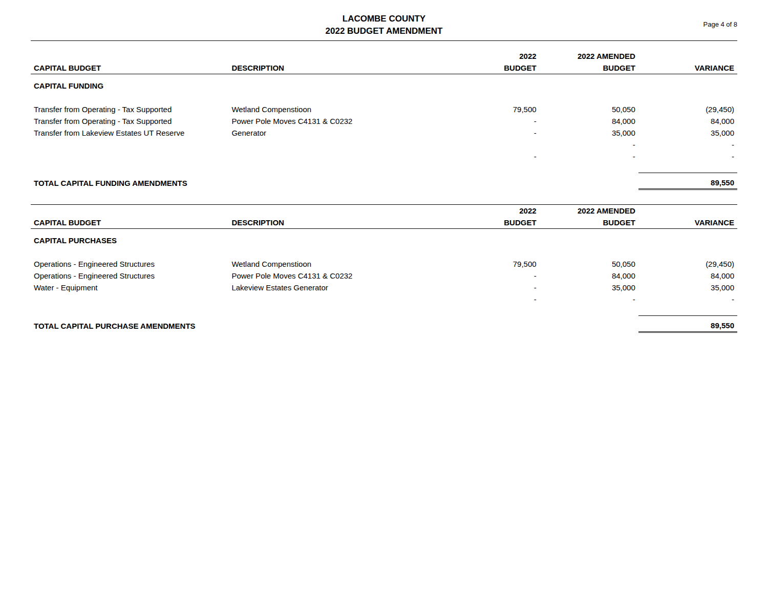Page 4 of 8
LACOMBE COUNTY
2022 BUDGET AMENDMENT
| | | 2022 | 2022 AMENDED | |
| --- | --- | --- | --- | --- |
| CAPITAL BUDGET | DESCRIPTION | BUDGET | BUDGET | VARIANCE |
| CAPITAL FUNDING |
| Transfer from Operating - Tax Supported | Wetland Compenstioon | 79,500 | 50,050 | (29,450) |
| Transfer from Operating - Tax Supported | Power Pole Moves C4131 & C0232 | - | 84,000 | 84,000 |
| Transfer from Lakeview Estates UT Reserve | Generator | - | 35,000 | 35,000 |
| | | | - | - |
| | | - | - | - |
| TOTAL CAPITAL FUNDING AMENDMENTS | | | 89,550 |
| | | 2022 | 2022 AMENDED | |
| --- | --- | --- | --- | --- |
| CAPITAL BUDGET | DESCRIPTION | BUDGET | BUDGET | VARIANCE |
| CAPITAL PURCHASES |
| Operations - Engineered Structures | Wetland Compenstioon | 79,500 | 50,050 | (29,450) |
| Operations - Engineered Structures | Power Pole Moves C4131 & C0232 | - | 84,000 | 84,000 |
| Water - Equipment | Lakeview Estates Generator | - | 35,000 | 35,000 |
| | | - | - | - |
| TOTAL CAPITAL PURCHASE AMENDMENTS | | | 89,550 |